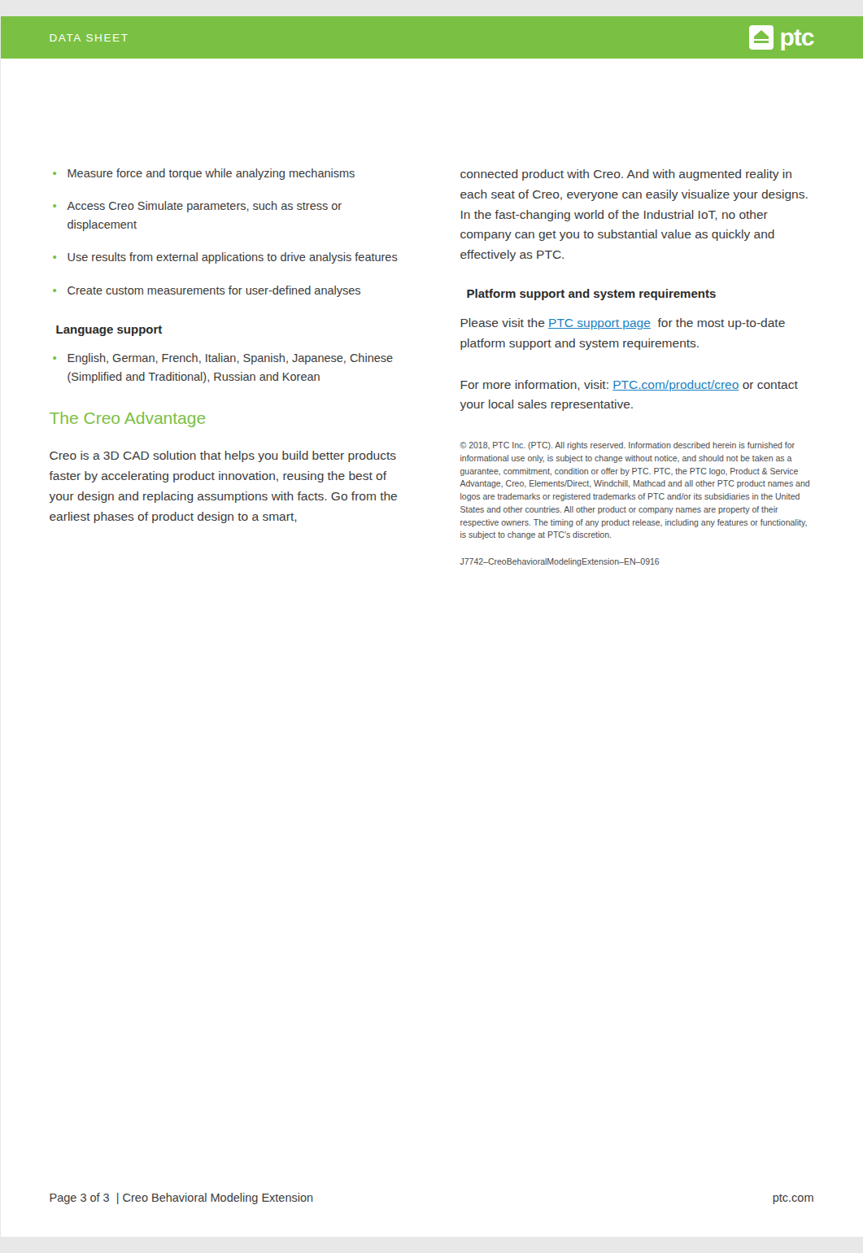DATA SHEET
ptc
Measure force and torque while analyzing mechanisms
Access Creo Simulate parameters, such as stress or displacement
Use results from external applications to drive analysis features
Create custom measurements for user-defined analyses
Language support
English, German, French, Italian, Spanish, Japanese, Chinese (Simplified and Traditional), Russian and Korean
The Creo Advantage
Creo is a 3D CAD solution that helps you build better products faster by accelerating product innovation, reusing the best of your design and replacing assumptions with facts. Go from the earliest phases of product design to a smart,
connected product with Creo. And with augmented reality in each seat of Creo, everyone can easily visualize your designs. In the fast-changing world of the Industrial IoT, no other company can get you to substantial value as quickly and effectively as PTC.
Platform support and system requirements
Please visit the PTC support page for the most up-to-date platform support and system requirements.
For more information, visit: PTC.com/product/creo or contact your local sales representative.
© 2018, PTC Inc. (PTC). All rights reserved. Information described herein is furnished for informational use only, is subject to change without notice, and should not be taken as a guarantee, commitment, condition or offer by PTC. PTC, the PTC logo, Product & Service Advantage, Creo, Elements/Direct, Windchill, Mathcad and all other PTC product names and logos are trademarks or registered trademarks of PTC and/or its subsidiaries in the United States and other countries. All other product or company names are property of their respective owners. The timing of any product release, including any features or functionality, is subject to change at PTC's discretion.
J7742–CreoBehavioralModelingExtension–EN–0916
Page 3 of 3 | Creo Behavioral Modeling Extension
ptc.com